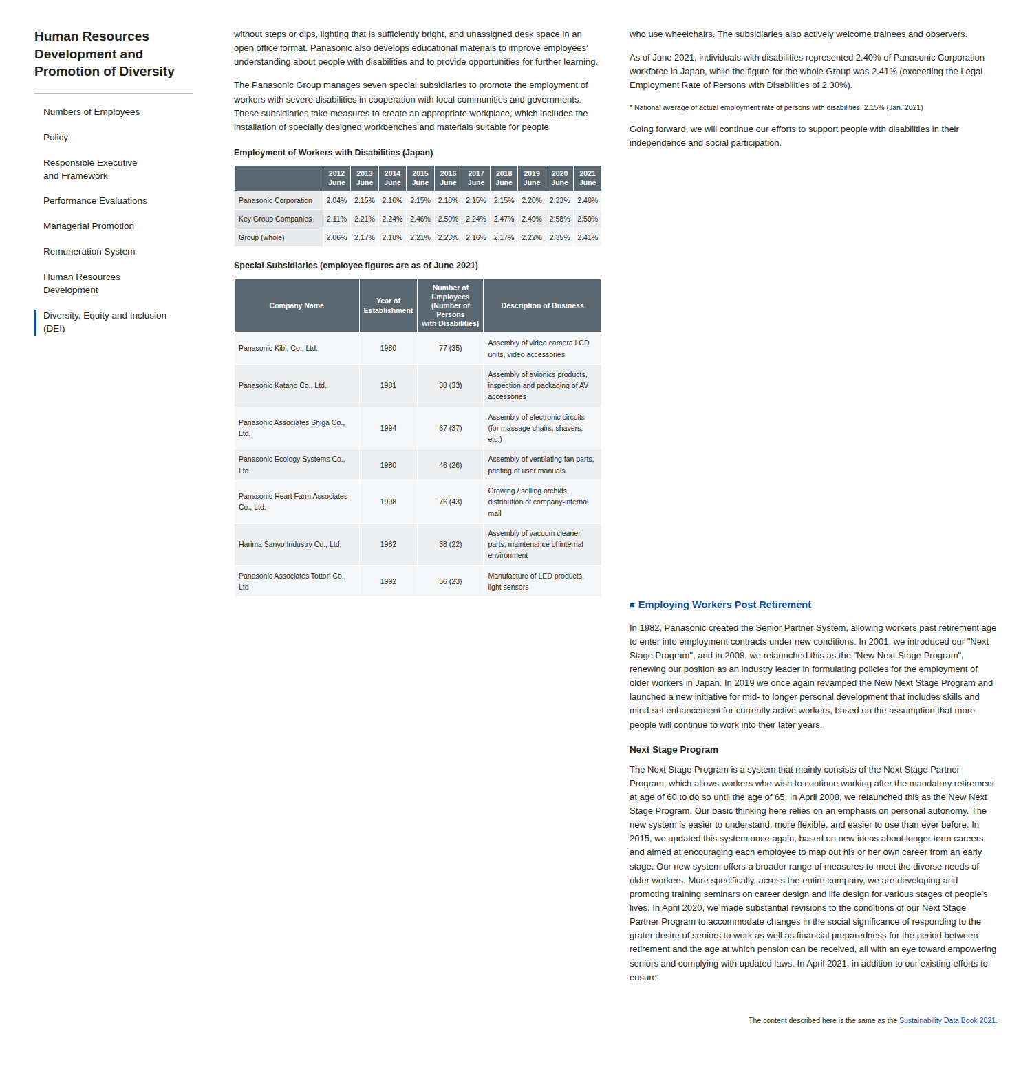Human Resources
Development and
Promotion of Diversity
Numbers of Employees
Policy
Responsible Executive
and Framework
Performance Evaluations
Managerial Promotion
Remuneration System
Human Resources
Development
Diversity, Equity and Inclusion
(DEI)
without steps or dips, lighting that is sufficiently bright, and unassigned desk space in an open office format. Panasonic also develops educational materials to improve employees' understanding about people with disabilities and to provide opportunities for further learning.
The Panasonic Group manages seven special subsidiaries to promote the employment of workers with severe disabilities in cooperation with local communities and governments. These subsidiaries take measures to create an appropriate workplace, which includes the installation of specially designed workbenches and materials suitable for people
Employment of Workers with Disabilities (Japan)
| | 2012 June | 2013 June | 2014 June | 2015 June | 2016 June | 2017 June | 2018 June | 2019 June | 2020 June | 2021 June |
| --- | --- | --- | --- | --- | --- | --- | --- | --- | --- | --- |
| Panasonic Corporation | 2.04% | 2.15% | 2.16% | 2.15% | 2.18% | 2.15% | 2.15% | 2.20% | 2.33% | 2.40% |
| Key Group Companies | 2.11% | 2.21% | 2.24% | 2.46% | 2.50% | 2.24% | 2.47% | 2.49% | 2.58% | 2.59% |
| Group (whole) | 2.06% | 2.17% | 2.18% | 2.21% | 2.23% | 2.16% | 2.17% | 2.22% | 2.35% | 2.41% |
Special Subsidiaries (employee figures are as of June 2021)
| Company Name | Year of Establishment | Number of Employees (Number of Persons with Disabilities) | Description of Business |
| --- | --- | --- | --- |
| Panasonic Kibi, Co., Ltd. | 1980 | 77 (35) | Assembly of video camera LCD units, video accessories |
| Panasonic Katano Co., Ltd. | 1981 | 38 (33) | Assembly of avionics products, inspection and packaging of AV accessories |
| Panasonic Associates Shiga Co., Ltd. | 1994 | 67 (37) | Assembly of electronic circuits (for massage chairs, shavers, etc.) |
| Panasonic Ecology Systems Co., Ltd. | 1980 | 46 (26) | Assembly of ventilating fan parts, printing of user manuals |
| Panasonic Heart Farm Associates Co., Ltd. | 1998 | 76 (43) | Growing / selling orchids, distribution of company-internal mail |
| Harima Sanyo Industry Co., Ltd. | 1982 | 38 (22) | Assembly of vacuum cleaner parts, maintenance of internal environment |
| Panasonic Associates Tottori Co., Ltd | 1992 | 56 (23) | Manufacture of LED products, light sensors |
who use wheelchairs. The subsidiaries also actively welcome trainees and observers.
As of June 2021, individuals with disabilities represented 2.40% of Panasonic Corporation workforce in Japan, while the figure for the whole Group was 2.41% (exceeding the Legal Employment Rate of Persons with Disabilities of 2.30%).
* National average of actual employment rate of persons with disabilities: 2.15% (Jan. 2021)
Going forward, we will continue our efforts to support people with disabilities in their independence and social participation.
Employing Workers Post Retirement
In 1982, Panasonic created the Senior Partner System, allowing workers past retirement age to enter into employment contracts under new conditions. In 2001, we introduced our "Next Stage Program", and in 2008, we relaunched this as the "New Next Stage Program", renewing our position as an industry leader in formulating policies for the employment of older workers in Japan. In 2019 we once again revamped the New Next Stage Program and launched a new initiative for mid- to longer personal development that includes skills and mind-set enhancement for currently active workers, based on the assumption that more people will continue to work into their later years.
Next Stage Program
The Next Stage Program is a system that mainly consists of the Next Stage Partner Program, which allows workers who wish to continue working after the mandatory retirement at age of 60 to do so until the age of 65. In April 2008, we relaunched this as the New Next Stage Program. Our basic thinking here relies on an emphasis on personal autonomy. The new system is easier to understand, more flexible, and easier to use than ever before. In 2015, we updated this system once again, based on new ideas about longer term careers and aimed at encouraging each employee to map out his or her own career from an early stage. Our new system offers a broader range of measures to meet the diverse needs of older workers. More specifically, across the entire company, we are developing and promoting training seminars on career design and life design for various stages of people's lives. In April 2020, we made substantial revisions to the conditions of our Next Stage Partner Program to accommodate changes in the social significance of responding to the grater desire of seniors to work as well as financial preparedness for the period between retirement and the age at which pension can be received, all with an eye toward empowering seniors and complying with updated laws. In April 2021, in addition to our existing efforts to ensure
The content described here is the same as the Sustainability Data Book 2021.